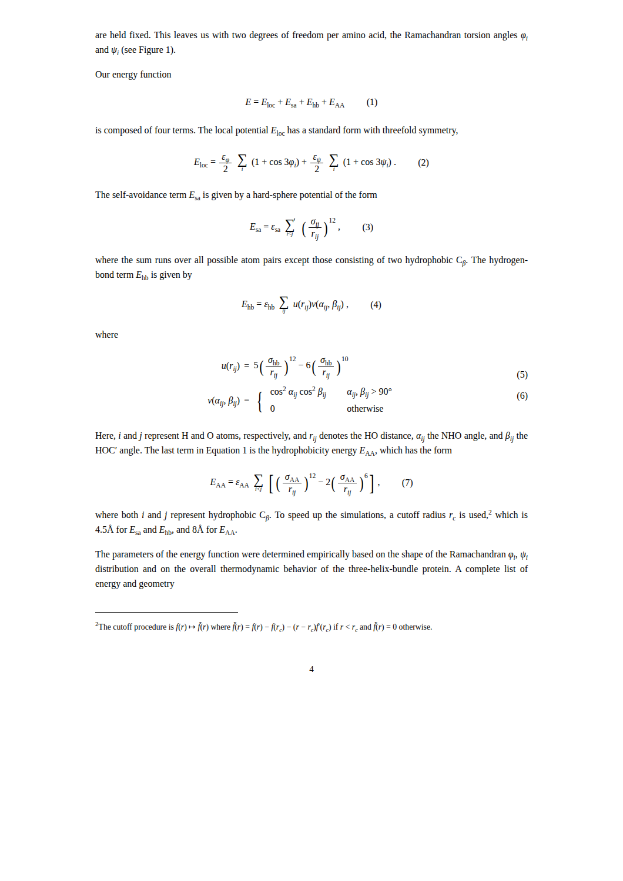are held fixed. This leaves us with two degrees of freedom per amino acid, the Ramachandran torsion angles φi and ψi (see Figure 1).
Our energy function
E = Eloc + Esa + Ehb + EAA
(1)
is composed of four terms. The local potential Eloc has a standard form with threefold symmetry,
Eloc = εφ 2 ∑i (1 + cos 3φi) + εψ 2 ∑i (1 + cos 3ψi) .
(2)
The self-avoidance term Esa is given by a hard-sphere potential of the form
Esa = εsa ∑i<j′ (σij rij)12 ,
(3)
where the sum runs over all possible atom pairs except those consisting of two hydrophobic Cβ. The hydrogen-bond term Ehb is given by
Ehb = εhb ∑ij u(rij)v(αij, βij) ,
(4)
where
u(rij) = 5(σhb rij)12 − 6(σhb rij)10 v(αij, βij) = { cos2 αij cos2 βij αij, βij > 90° 0 otherwise
(5) (6)
Here, i and j represent H and O atoms, respectively, and rij denotes the HO distance, αij the NHO angle, and βij the HOC′ angle. The last term in Equation 1 is the hydrophobicity energy EAA, which has the form
EAA = εAA ∑i<j [(σAA rij)12 − 2(σAA rij)6] ,
(7)
where both i and j represent hydrophobic Cβ. To speed up the simulations, a cutoff radius rc is used,2 which is 4.5Å for Esa and Ehb, and 8Å for EAA.
The parameters of the energy function were determined empirically based on the shape of the Ramachandran φi, ψi distribution and on the overall thermodynamic behavior of the three-helix-bundle protein. A complete list of energy and geometry
2The cutoff procedure is f(r) ↦ f̃(r) where f̃(r) = f(r) − f(rc) − (r − rc)f′(rc) if r < rc and f̃(r) = 0 otherwise.
4